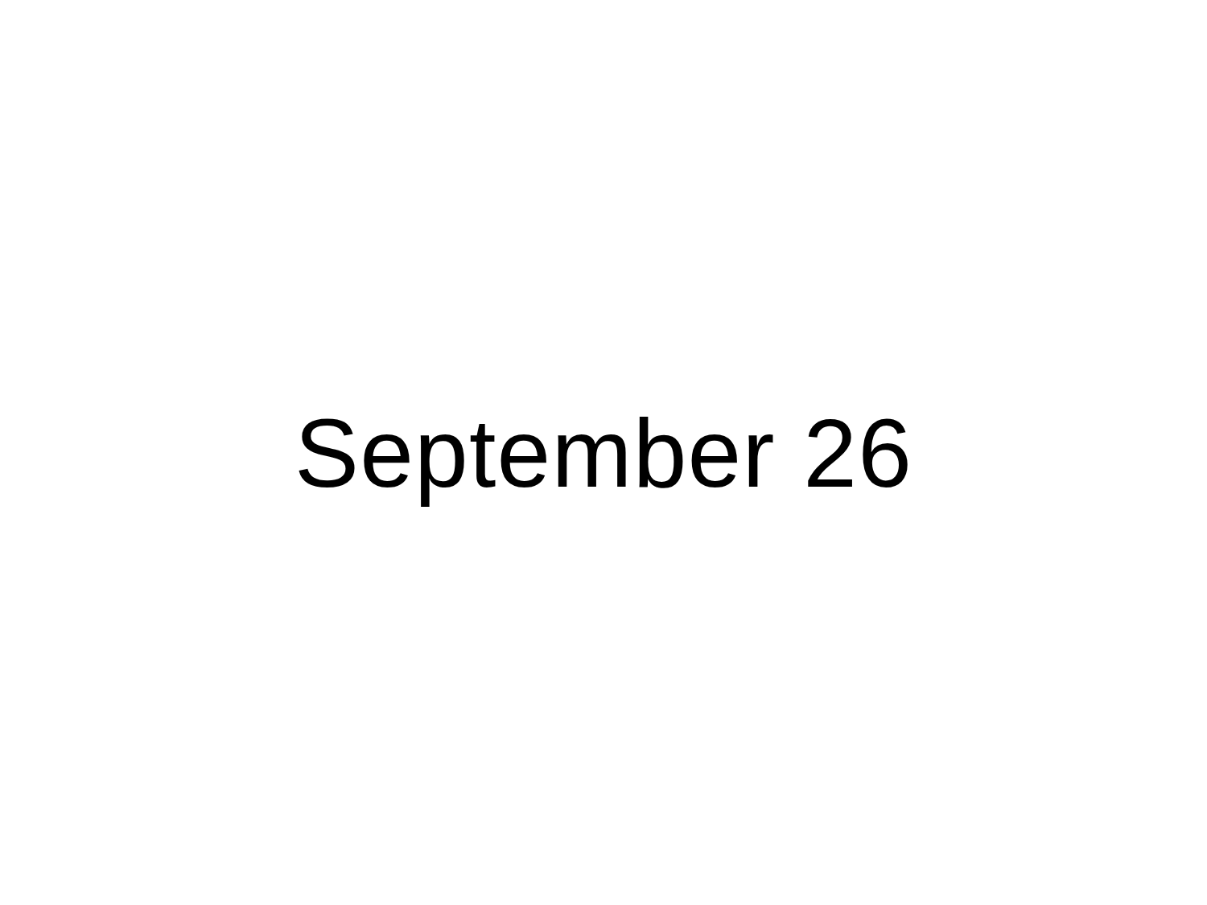September 26